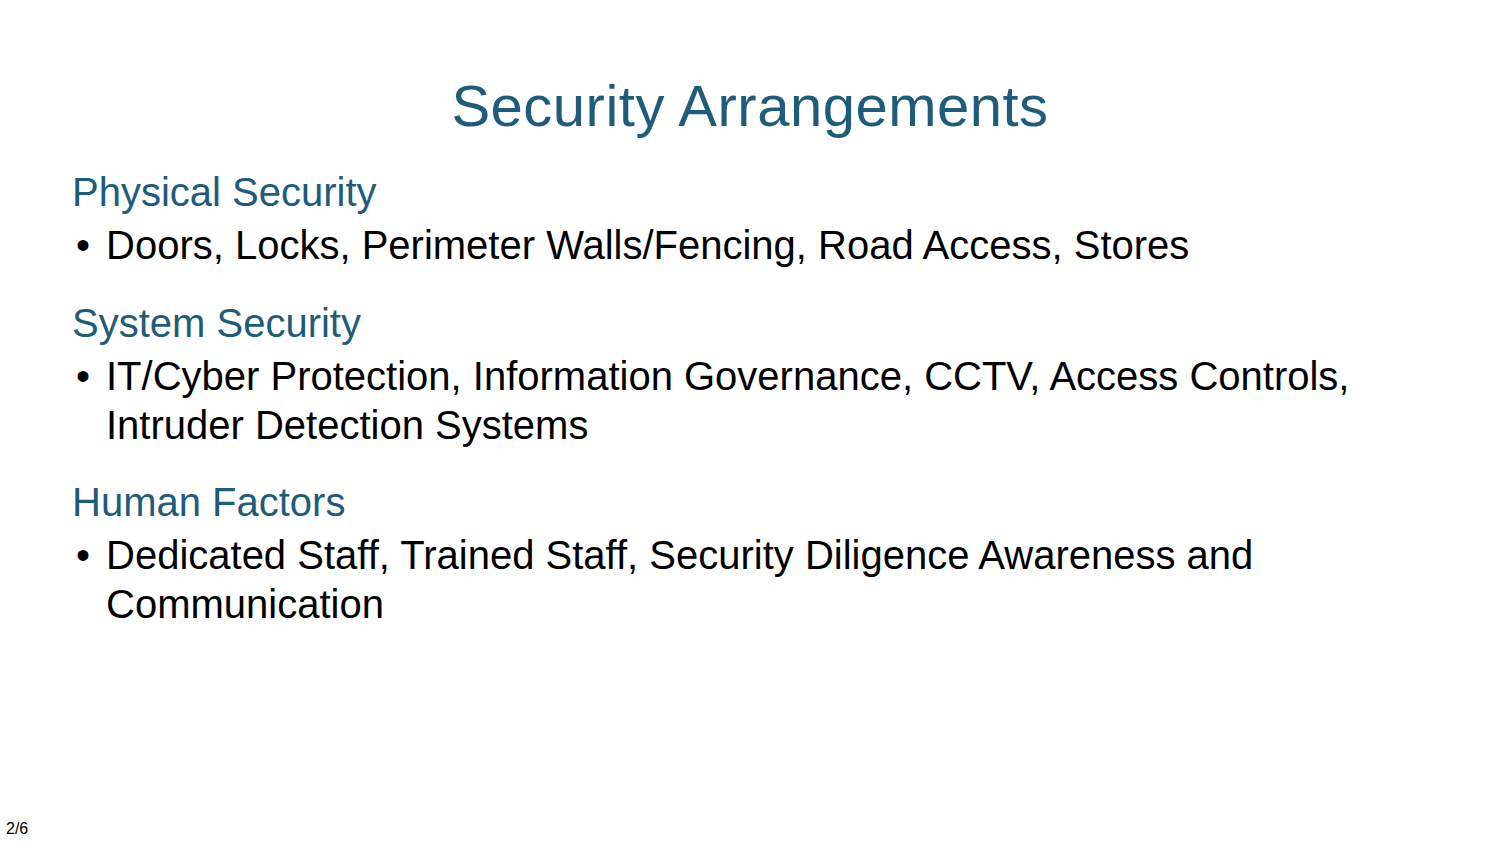Security Arrangements
Physical Security
Doors, Locks, Perimeter Walls/Fencing, Road Access, Stores
System Security
IT/Cyber Protection, Information Governance, CCTV, Access Controls, Intruder Detection Systems
Human Factors
Dedicated Staff, Trained Staff, Security Diligence Awareness and Communication
2/6